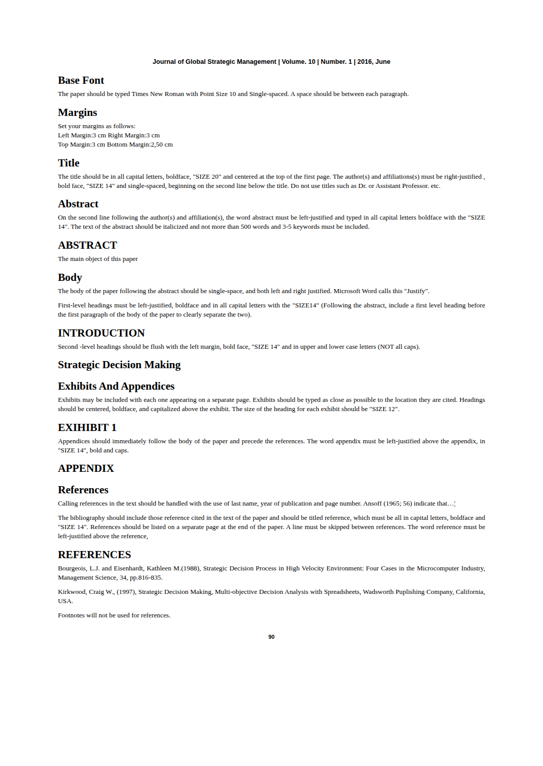Journal of Global Strategic Management | Volume. 10 | Number. 1 | 2016, June
Base Font
The paper should be typed Times New Roman with Point Size 10 and Single-spaced. A space should be between each paragraph.
Margins
Set your margins as follows:
Left Margin:3 cm Right Margin:3 cm
Top Margin:3 cm Bottom Margin:2,50 cm
Title
The title should be in all capital letters, boldface, "SIZE 20" and centered at the top of the first page. The author(s) and affiliations(s) must be right-justified , bold face, "SIZE 14" and single-spaced, beginning on the second line below the title. Do not use titles such as Dr. or Assistant Professor. etc.
Abstract
On the second line following the author(s) and affiliation(s), the word abstract must be left-justified and typed in all capital letters boldface with the "SIZE 14". The text of the abstract should be italicized and not more than 500 words and 3-5 keywords must be included.
ABSTRACT
The main object of this paper
Body
The body of the paper following the abstract should be single-space, and both left and right justified. Microsoft Word calls this "Justify".
First-level headings must be left-justified, boldface and in all capital letters with the "SIZE14" (Following the abstract, include a first level heading before the first paragraph of the body of the paper to clearly separate the two).
INTRODUCTION
Second -level headings should be flush with the left margin, bold face, "SIZE 14" and in upper and lower case letters (NOT all caps).
Strategic Decision Making
Exhibits And Appendices
Exhibits may be included with each one appearing on a separate page. Exhibits should be typed as close as possible to the location they are cited. Headings should be centered, boldface, and capitalized above the exhibit. The size of the heading for each exhibit should be "SIZE 12".
EXIHIBIT 1
Appendices should immediately follow the body of the paper and precede the references. The word appendix must be left-justified above the appendix, in "SIZE 14", bold and caps.
APPENDIX
References
Calling references in the text should be handled with the use of last name, year of publication and page number. Ansoff (1965; 56) indicate that…¦
The bibliography should include those reference cited in the text of the paper and should be titled reference, which must be all in capital letters, boldface and "SIZE 14". References should be listed on a separate page at the end of the paper. A line must be skipped between references. The word reference must be left-justified above the reference,
REFERENCES
Bourgeois, L.J. and Eisenhardt, Kathleen M.(1988), Strategic Decision Process in High Velocity Environment: Four Cases in the Microcomputer Industry, Management Science, 34, pp.816-835.
Kirkwood, Craig W., (1997), Strategic Decision Making, Multi-objective Decision Analysis with Spreadsheets, Wadsworth Puplishing Company, California, USA.
Footnotes will not be used for references.
90